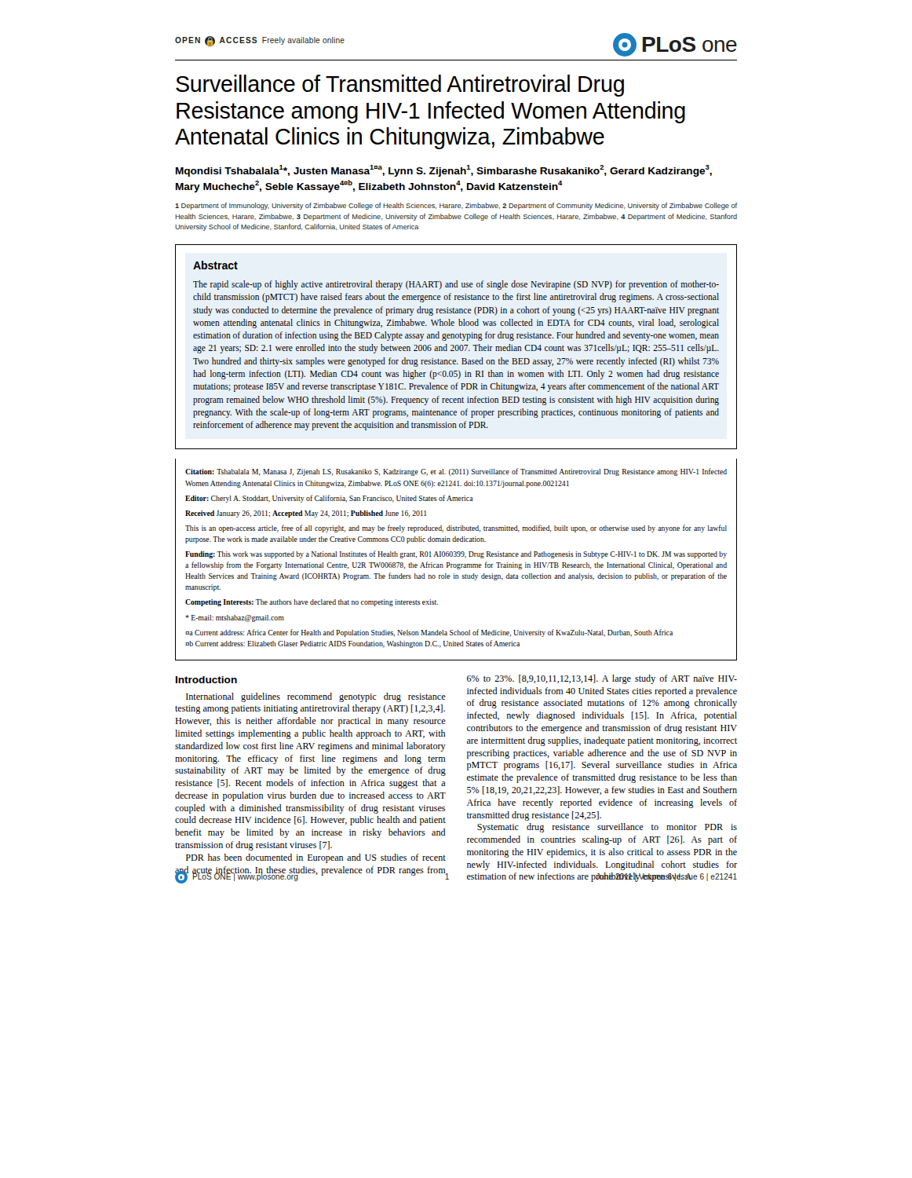OPEN 🔒 ACCESS Freely available online
PLoS one
Surveillance of Transmitted Antiretroviral Drug Resistance among HIV-1 Infected Women Attending Antenatal Clinics in Chitungwiza, Zimbabwe
Mqondisi Tshabalala1*, Justen Manasa1¤a, Lynn S. Zijenah1, Simbarashe Rusakaniko2, Gerard Kadzirange3, Mary Mucheche2, Seble Kassaye4¤b, Elizabeth Johnston4, David Katzenstein4
1 Department of Immunology, University of Zimbabwe College of Health Sciences, Harare, Zimbabwe, 2 Department of Community Medicine, University of Zimbabwe College of Health Sciences, Harare, Zimbabwe, 3 Department of Medicine, University of Zimbabwe College of Health Sciences, Harare, Zimbabwe, 4 Department of Medicine, Stanford University School of Medicine, Stanford, California, United States of America
Abstract
The rapid scale-up of highly active antiretroviral therapy (HAART) and use of single dose Nevirapine (SD NVP) for prevention of mother-to-child transmission (pMTCT) have raised fears about the emergence of resistance to the first line antiretroviral drug regimens. A cross-sectional study was conducted to determine the prevalence of primary drug resistance (PDR) in a cohort of young (<25 yrs) HAART-naïve HIV pregnant women attending antenatal clinics in Chitungwiza, Zimbabwe. Whole blood was collected in EDTA for CD4 counts, viral load, serological estimation of duration of infection using the BED Calypte assay and genotyping for drug resistance. Four hundred and seventy-one women, mean age 21 years; SD: 2.1 were enrolled into the study between 2006 and 2007. Their median CD4 count was 371cells/µL; IQR: 255–511 cells/µL. Two hundred and thirty-six samples were genotyped for drug resistance. Based on the BED assay, 27% were recently infected (RI) whilst 73% had long-term infection (LTI). Median CD4 count was higher (p<0.05) in RI than in women with LTI. Only 2 women had drug resistance mutations; protease I85V and reverse transcriptase Y181C. Prevalence of PDR in Chitungwiza, 4 years after commencement of the national ART program remained below WHO threshold limit (5%). Frequency of recent infection BED testing is consistent with high HIV acquisition during pregnancy. With the scale-up of long-term ART programs, maintenance of proper prescribing practices, continuous monitoring of patients and reinforcement of adherence may prevent the acquisition and transmission of PDR.
Citation: Tshabalala M, Manasa J, Zijenah LS, Rusakaniko S, Kadzirange G, et al. (2011) Surveillance of Transmitted Antiretroviral Drug Resistance among HIV-1 Infected Women Attending Antenatal Clinics in Chitungwiza, Zimbabwe. PLoS ONE 6(6): e21241. doi:10.1371/journal.pone.0021241
Editor: Cheryl A. Stoddart, University of California, San Francisco, United States of America
Received January 26, 2011; Accepted May 24, 2011; Published June 16, 2011
This is an open-access article, free of all copyright, and may be freely reproduced, distributed, transmitted, modified, built upon, or otherwise used by anyone for any lawful purpose. The work is made available under the Creative Commons CC0 public domain dedication.
Funding: This work was supported by a National Institutes of Health grant, R01 AI060399, Drug Resistance and Pathogenesis in Subtype C-HIV-1 to DK. JM was supported by a fellowship from the Forgarty International Centre, U2R TW006878, the African Programme for Training in HIV/TB Research, the International Clinical, Operational and Health Services and Training Award (ICOHRTA) Program. The funders had no role in study design, data collection and analysis, decision to publish, or preparation of the manuscript.
Competing Interests: The authors have declared that no competing interests exist.
* E-mail: mtshabaz@gmail.com
¤a Current address: Africa Center for Health and Population Studies, Nelson Mandela School of Medicine, University of KwaZulu-Natal, Durban, South Africa
¤b Current address: Elizabeth Glaser Pediatric AIDS Foundation, Washington D.C., United States of America
Introduction
International guidelines recommend genotypic drug resistance testing among patients initiating antiretroviral therapy (ART) [1,2,3,4]. However, this is neither affordable nor practical in many resource limited settings implementing a public health approach to ART, with standardized low cost first line ARV regimens and minimal laboratory monitoring. The efficacy of first line regimens and long term sustainability of ART may be limited by the emergence of drug resistance [5]. Recent models of infection in Africa suggest that a decrease in population virus burden due to increased access to ART coupled with a diminished transmissibility of drug resistant viruses could decrease HIV incidence [6]. However, public health and patient benefit may be limited by an increase in risky behaviors and transmission of drug resistant viruses [7].
PDR has been documented in European and US studies of recent and acute infection. In these studies, prevalence of PDR ranges from 6% to 23%. [8,9,10,11,12,13,14]. A large study of ART naïve HIV-infected individuals from 40 United States cities reported a prevalence of drug resistance associated mutations of 12% among chronically infected, newly diagnosed individuals [15]. In Africa, potential contributors to the emergence and transmission of drug resistant HIV are intermittent drug supplies, inadequate patient monitoring, incorrect prescribing practices, variable adherence and the use of SD NVP in pMTCT programs [16,17]. Several surveillance studies in Africa estimate the prevalence of transmitted drug resistance to be less than 5% [18,19, 20,21,22,23]. However, a few studies in East and Southern Africa have recently reported evidence of increasing levels of transmitted drug resistance [24,25].
Systematic drug resistance surveillance to monitor PDR is recommended in countries scaling-up of ART [26]. As part of monitoring the HIV epidemics, it is also critical to assess PDR in the newly HIV-infected individuals. Longitudinal cohort studies for estimation of new infections are prohibitively expensive. A
PLoS ONE | www.plosone.org
1
June 2011 | Volume 6 | Issue 6 | e21241